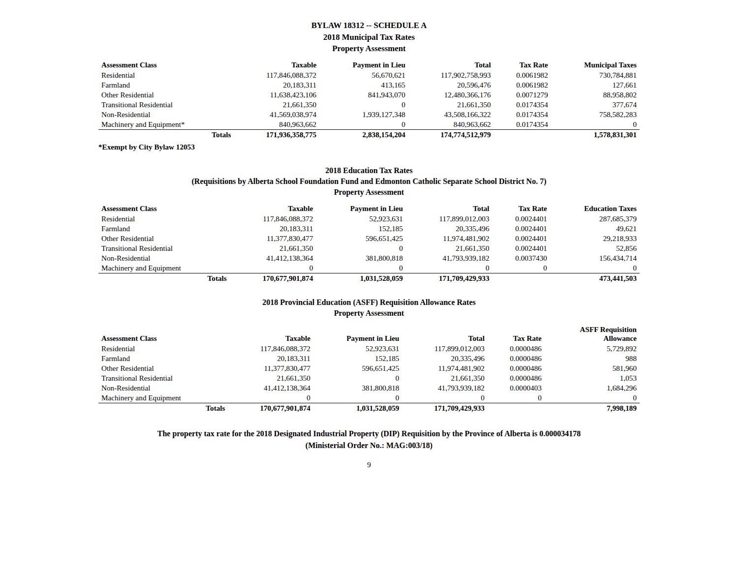BYLAW 18312 -- SCHEDULE A
2018 Municipal Tax Rates
Property Assessment
| Assessment Class | Taxable | Payment in Lieu | Total | Tax Rate | Municipal Taxes |
| --- | --- | --- | --- | --- | --- |
| Residential | 117,846,088,372 | 56,670,621 | 117,902,758,993 | 0.0061982 | 730,784,881 |
| Farmland | 20,183,311 | 413,165 | 20,596,476 | 0.0061982 | 127,661 |
| Other Residential | 11,638,423,106 | 841,943,070 | 12,480,366,176 | 0.0071279 | 88,958,802 |
| Transitional Residential | 21,661,350 | 0 | 21,661,350 | 0.0174354 | 377,674 |
| Non-Residential | 41,569,038,974 | 1,939,127,348 | 43,508,166,322 | 0.0174354 | 758,582,283 |
| Machinery and Equipment* | 840,963,662 | 0 | 840,963,662 | 0.0174354 | 0 |
| Totals | 171,936,358,775 | 2,838,154,204 | 174,774,512,979 | | 1,578,831,301 |
*Exempt by City Bylaw 12053
2018 Education Tax Rates
(Requisitions by Alberta School Foundation Fund and Edmonton Catholic Separate School District No. 7)
Property Assessment
| Assessment Class | Taxable | Payment in Lieu | Total | Tax Rate | Education Taxes |
| --- | --- | --- | --- | --- | --- |
| Residential | 117,846,088,372 | 52,923,631 | 117,899,012,003 | 0.0024401 | 287,685,379 |
| Farmland | 20,183,311 | 152,185 | 20,335,496 | 0.0024401 | 49,621 |
| Other Residential | 11,377,830,477 | 596,651,425 | 11,974,481,902 | 0.0024401 | 29,218,933 |
| Transitional Residential | 21,661,350 | 0 | 21,661,350 | 0.0024401 | 52,856 |
| Non-Residential | 41,412,138,364 | 381,800,818 | 41,793,939,182 | 0.0037430 | 156,434,714 |
| Machinery and Equipment | 0 | 0 | 0 | 0 | 0 |
| Totals | 170,677,901,874 | 1,031,528,059 | 171,709,429,933 | | 473,441,503 |
2018 Provincial Education (ASFF) Requisition Allowance Rates
Property Assessment
| Assessment Class | Taxable | Payment in Lieu | Total | Tax Rate | ASFF Requisition Allowance |
| --- | --- | --- | --- | --- | --- |
| Residential | 117,846,088,372 | 52,923,631 | 117,899,012,003 | 0.0000486 | 5,729,892 |
| Farmland | 20,183,311 | 152,185 | 20,335,496 | 0.0000486 | 988 |
| Other Residential | 11,377,830,477 | 596,651,425 | 11,974,481,902 | 0.0000486 | 581,960 |
| Transitional Residential | 21,661,350 | 0 | 21,661,350 | 0.0000486 | 1,053 |
| Non-Residential | 41,412,138,364 | 381,800,818 | 41,793,939,182 | 0.0000403 | 1,684,296 |
| Machinery and Equipment | 0 | 0 | 0 | 0 | 0 |
| Totals | 170,677,901,874 | 1,031,528,059 | 171,709,429,933 | | 7,998,189 |
The property tax rate for the 2018 Designated Industrial Property (DIP) Requisition by the Province of Alberta is 0.000034178
(Ministerial Order No.: MAG:003/18)
9